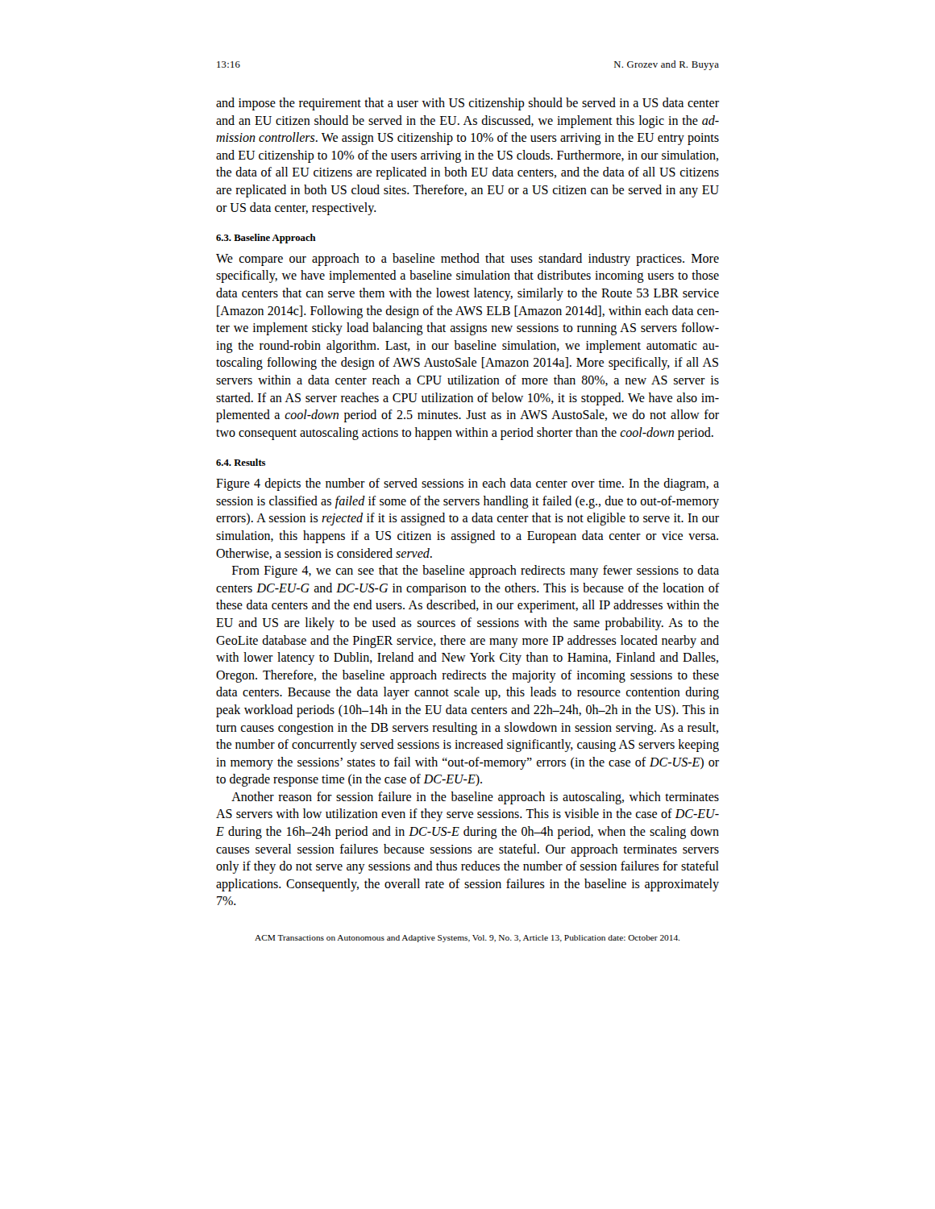13:16 N. Grozev and R. Buyya
and impose the requirement that a user with US citizenship should be served in a US data center and an EU citizen should be served in the EU. As discussed, we implement this logic in the admission controllers. We assign US citizenship to 10% of the users arriving in the EU entry points and EU citizenship to 10% of the users arriving in the US clouds. Furthermore, in our simulation, the data of all EU citizens are replicated in both EU data centers, and the data of all US citizens are replicated in both US cloud sites. Therefore, an EU or a US citizen can be served in any EU or US data center, respectively.
6.3. Baseline Approach
We compare our approach to a baseline method that uses standard industry practices. More specifically, we have implemented a baseline simulation that distributes incoming users to those data centers that can serve them with the lowest latency, similarly to the Route 53 LBR service [Amazon 2014c]. Following the design of the AWS ELB [Amazon 2014d], within each data center we implement sticky load balancing that assigns new sessions to running AS servers following the round-robin algorithm. Last, in our baseline simulation, we implement automatic autoscaling following the design of AWS AustoSale [Amazon 2014a]. More specifically, if all AS servers within a data center reach a CPU utilization of more than 80%, a new AS server is started. If an AS server reaches a CPU utilization of below 10%, it is stopped. We have also implemented a cool-down period of 2.5 minutes. Just as in AWS AustoSale, we do not allow for two consequent autoscaling actions to happen within a period shorter than the cool-down period.
6.4. Results
Figure 4 depicts the number of served sessions in each data center over time. In the diagram, a session is classified as failed if some of the servers handling it failed (e.g., due to out-of-memory errors). A session is rejected if it is assigned to a data center that is not eligible to serve it. In our simulation, this happens if a US citizen is assigned to a European data center or vice versa. Otherwise, a session is considered served.
From Figure 4, we can see that the baseline approach redirects many fewer sessions to data centers DC-EU-G and DC-US-G in comparison to the others. This is because of the location of these data centers and the end users. As described, in our experiment, all IP addresses within the EU and US are likely to be used as sources of sessions with the same probability. As to the GeoLite database and the PingER service, there are many more IP addresses located nearby and with lower latency to Dublin, Ireland and New York City than to Hamina, Finland and Dalles, Oregon. Therefore, the baseline approach redirects the majority of incoming sessions to these data centers. Because the data layer cannot scale up, this leads to resource contention during peak workload periods (10h–14h in the EU data centers and 22h–24h, 0h–2h in the US). This in turn causes congestion in the DB servers resulting in a slowdown in session serving. As a result, the number of concurrently served sessions is increased significantly, causing AS servers keeping in memory the sessions’ states to fail with “out-of-memory” errors (in the case of DC-US-E) or to degrade response time (in the case of DC-EU-E).
Another reason for session failure in the baseline approach is autoscaling, which terminates AS servers with low utilization even if they serve sessions. This is visible in the case of DC-EU-E during the 16h–24h period and in DC-US-E during the 0h–4h period, when the scaling down causes several session failures because sessions are stateful. Our approach terminates servers only if they do not serve any sessions and thus reduces the number of session failures for stateful applications. Consequently, the overall rate of session failures in the baseline is approximately 7%.
ACM Transactions on Autonomous and Adaptive Systems, Vol. 9, No. 3, Article 13, Publication date: October 2014.